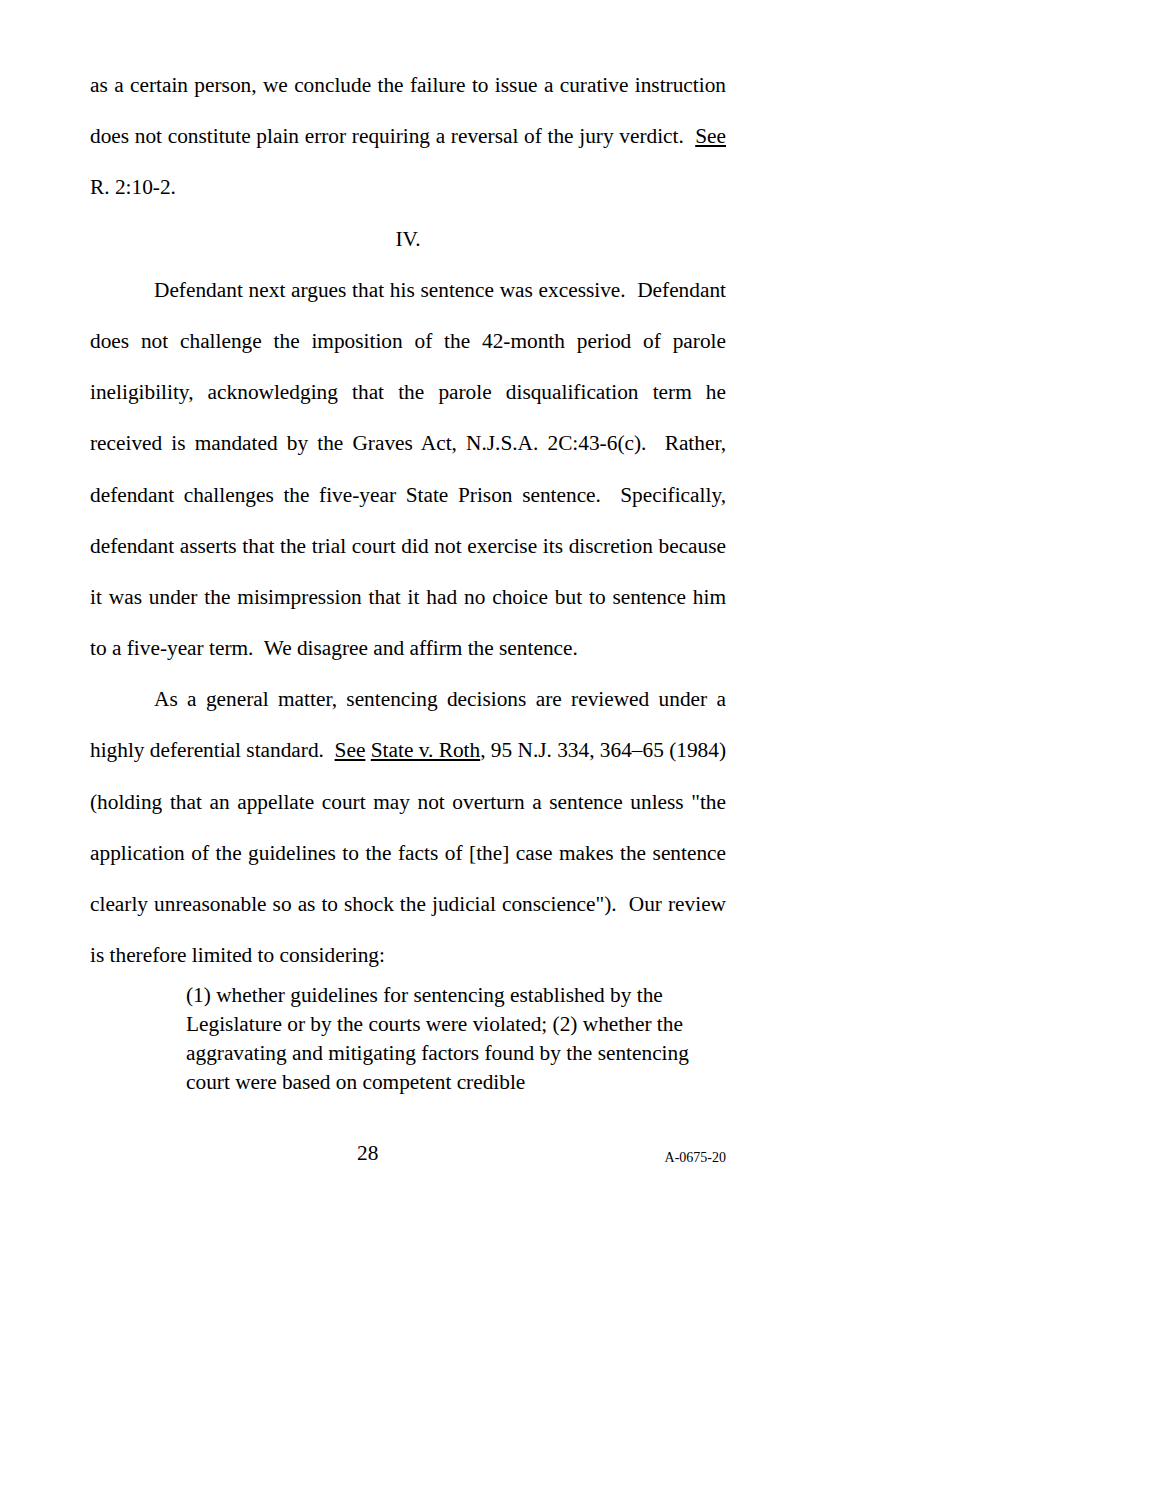as a certain person, we conclude the failure to issue a curative instruction does not constitute plain error requiring a reversal of the jury verdict. See R. 2:10-2.
IV.
Defendant next argues that his sentence was excessive. Defendant does not challenge the imposition of the 42-month period of parole ineligibility, acknowledging that the parole disqualification term he received is mandated by the Graves Act, N.J.S.A. 2C:43-6(c). Rather, defendant challenges the five-year State Prison sentence. Specifically, defendant asserts that the trial court did not exercise its discretion because it was under the misimpression that it had no choice but to sentence him to a five-year term. We disagree and affirm the sentence.
As a general matter, sentencing decisions are reviewed under a highly deferential standard. See State v. Roth, 95 N.J. 334, 364–65 (1984) (holding that an appellate court may not overturn a sentence unless "the application of the guidelines to the facts of [the] case makes the sentence clearly unreasonable so as to shock the judicial conscience"). Our review is therefore limited to considering:
(1) whether guidelines for sentencing established by the Legislature or by the courts were violated; (2) whether the aggravating and mitigating factors found by the sentencing court were based on competent credible
28 A-0675-20